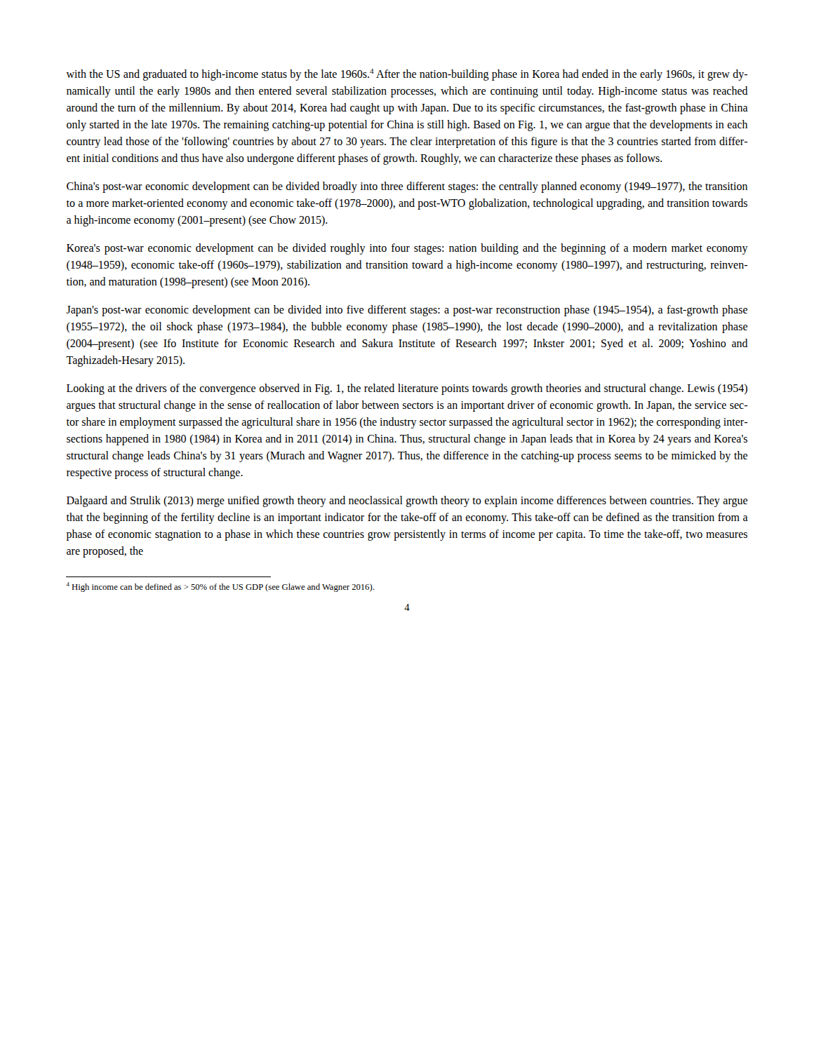with the US and graduated to high-income status by the late 1960s.4 After the nation-building phase in Korea had ended in the early 1960s, it grew dynamically until the early 1980s and then entered several stabilization processes, which are continuing until today. High-income status was reached around the turn of the millennium. By about 2014, Korea had caught up with Japan. Due to its specific circumstances, the fast-growth phase in China only started in the late 1970s. The remaining catching-up potential for China is still high. Based on Fig. 1, we can argue that the developments in each country lead those of the 'following' countries by about 27 to 30 years. The clear interpretation of this figure is that the 3 countries started from different initial conditions and thus have also undergone different phases of growth. Roughly, we can characterize these phases as follows.
China's post-war economic development can be divided broadly into three different stages: the centrally planned economy (1949–1977), the transition to a more market-oriented economy and economic take-off (1978–2000), and post-WTO globalization, technological upgrading, and transition towards a high-income economy (2001–present) (see Chow 2015).
Korea's post-war economic development can be divided roughly into four stages: nation building and the beginning of a modern market economy (1948–1959), economic take-off (1960s–1979), stabilization and transition toward a high-income economy (1980–1997), and restructuring, reinvention, and maturation (1998–present) (see Moon 2016).
Japan's post-war economic development can be divided into five different stages: a post-war reconstruction phase (1945–1954), a fast-growth phase (1955–1972), the oil shock phase (1973–1984), the bubble economy phase (1985–1990), the lost decade (1990–2000), and a revitalization phase (2004–present) (see Ifo Institute for Economic Research and Sakura Institute of Research 1997; Inkster 2001; Syed et al. 2009; Yoshino and Taghizadeh-Hesary 2015).
Looking at the drivers of the convergence observed in Fig. 1, the related literature points towards growth theories and structural change. Lewis (1954) argues that structural change in the sense of reallocation of labor between sectors is an important driver of economic growth. In Japan, the service sector share in employment surpassed the agricultural share in 1956 (the industry sector surpassed the agricultural sector in 1962); the corresponding intersections happened in 1980 (1984) in Korea and in 2011 (2014) in China. Thus, structural change in Japan leads that in Korea by 24 years and Korea's structural change leads China's by 31 years (Murach and Wagner 2017). Thus, the difference in the catching-up process seems to be mimicked by the respective process of structural change.
Dalgaard and Strulik (2013) merge unified growth theory and neoclassical growth theory to explain income differences between countries. They argue that the beginning of the fertility decline is an important indicator for the take-off of an economy. This take-off can be defined as the transition from a phase of economic stagnation to a phase in which these countries grow persistently in terms of income per capita. To time the take-off, two measures are proposed, the
4 High income can be defined as > 50% of the US GDP (see Glawe and Wagner 2016).
4